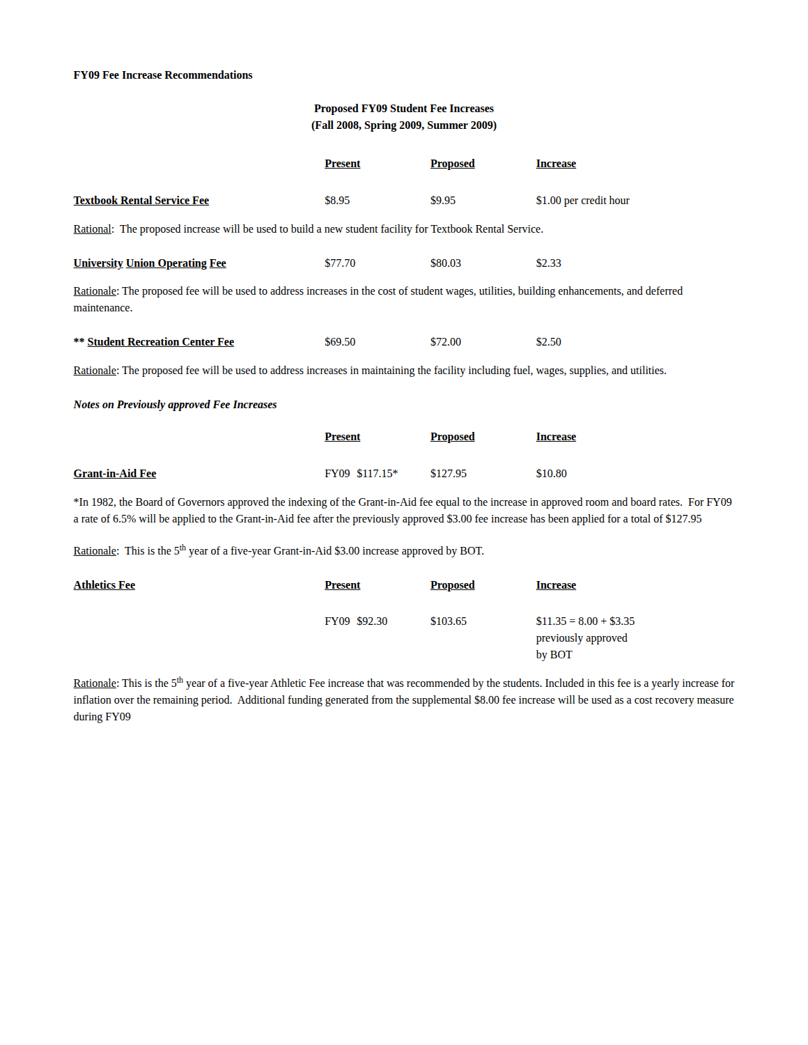FY09 Fee Increase Recommendations
Proposed FY09 Student Fee Increases
(Fall 2008, Spring 2009, Summer 2009)
| | Present | Proposed | Increase |
| Textbook Rental Service Fee | $8.95 | $9.95 | $1.00 per credit hour |
Rational: The proposed increase will be used to build a new student facility for Textbook Rental Service.
| University Union Operating Fee | $77.70 | $80.03 | $2.33 |
Rationale: The proposed fee will be used to address increases in the cost of student wages, utilities, building enhancements, and deferred maintenance.
| ** Student Recreation Center Fee | $69.50 | $72.00 | $2.50 |
Rationale: The proposed fee will be used to address increases in maintaining the facility including fuel, wages, supplies, and utilities.
Notes on Previously approved Fee Increases
| | Present | Proposed | Increase |
| Grant-in-Aid Fee | FY09 $117.15* | $127.95 | $10.80 |
*In 1982, the Board of Governors approved the indexing of the Grant-in-Aid fee equal to the increase in approved room and board rates. For FY09 a rate of 6.5% will be applied to the Grant-in-Aid fee after the previously approved $3.00 fee increase has been applied for a total of $127.95
Rationale: This is the 5th year of a five-year Grant-in-Aid $3.00 increase approved by BOT.
| Athletics Fee | Present | Proposed | Increase |
| | FY09 $92.30 | $103.65 | $11.35 = 8.00 + $3.35 previously approved by BOT |
Rationale: This is the 5th year of a five-year Athletic Fee increase that was recommended by the students. Included in this fee is a yearly increase for inflation over the remaining period. Additional funding generated from the supplemental $8.00 fee increase will be used as a cost recovery measure during FY09